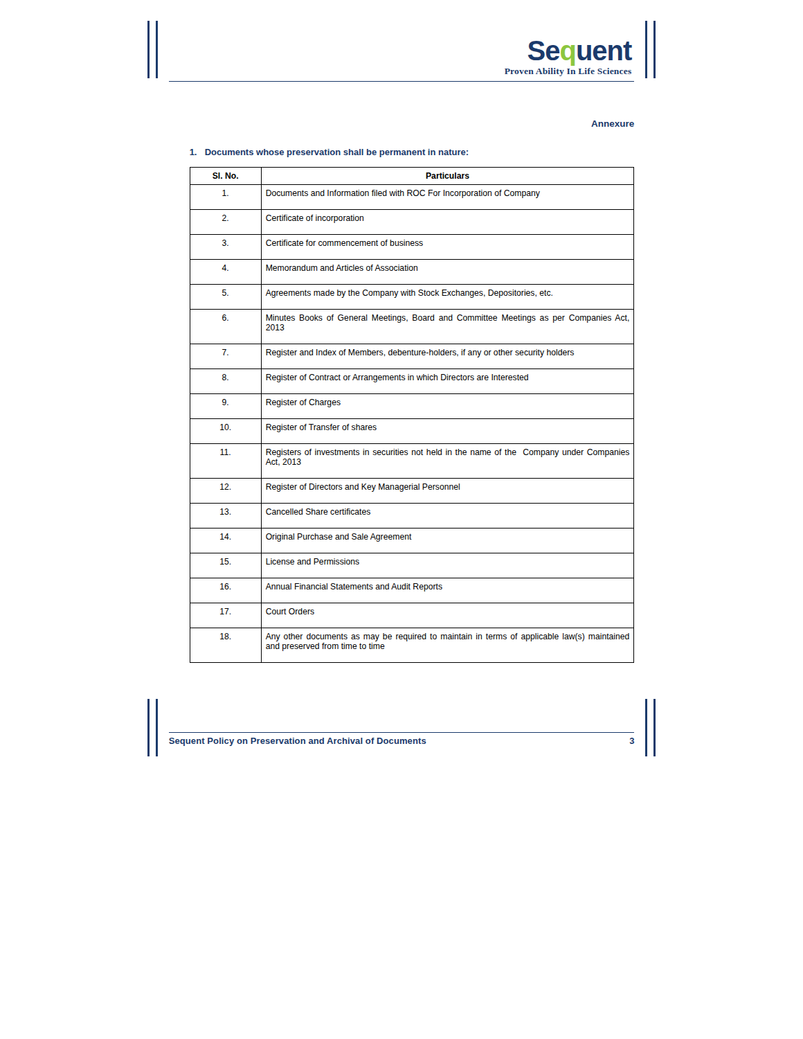Sequent
Proven Ability In Life Sciences
Annexure
1. Documents whose preservation shall be permanent in nature:
| Sl. No. | Particulars |
| --- | --- |
| 1. | Documents and Information filed with ROC For Incorporation of Company |
| 2. | Certificate of incorporation |
| 3. | Certificate for commencement of business |
| 4. | Memorandum and Articles of Association |
| 5. | Agreements made by the Company with Stock Exchanges, Depositories, etc. |
| 6. | Minutes Books of General Meetings, Board and Committee Meetings as per Companies Act, 2013 |
| 7. | Register and Index of Members, debenture-holders, if any or other security holders |
| 8. | Register of Contract or Arrangements in which Directors are Interested |
| 9. | Register of Charges |
| 10. | Register of Transfer of shares |
| 11. | Registers of investments in securities not held in the name of the Company under Companies Act, 2013 |
| 12. | Register of Directors and Key Managerial Personnel |
| 13. | Cancelled Share certificates |
| 14. | Original Purchase and Sale Agreement |
| 15. | License and Permissions |
| 16. | Annual Financial Statements and Audit Reports |
| 17. | Court Orders |
| 18. | Any other documents as may be required to maintain in terms of applicable law(s) maintained and preserved from time to time |
Sequent Policy on Preservation and Archival of Documents 3